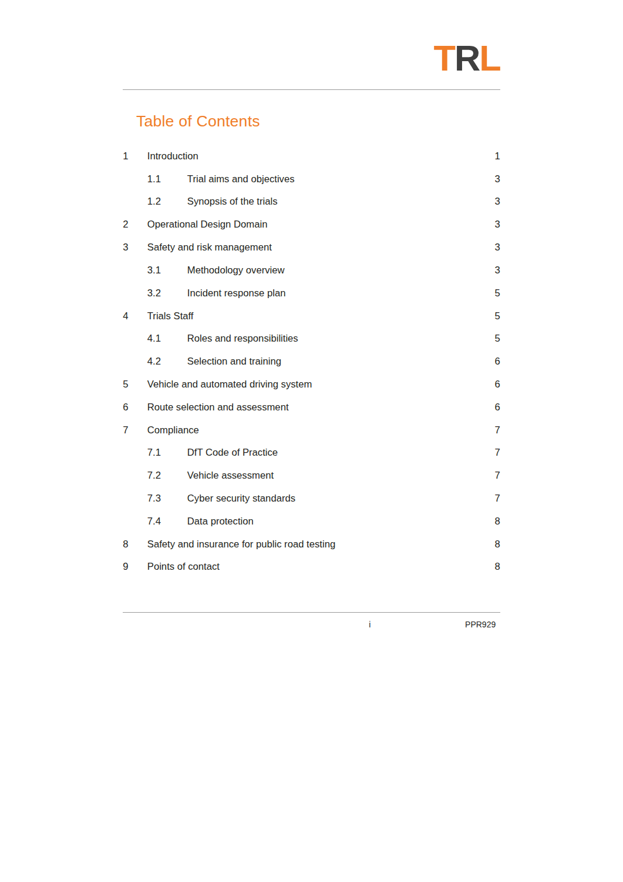TRL
Table of Contents
| 1 | Introduction | 1 |
| | 1.1 | Trial aims and objectives | 3 |
| | 1.2 | Synopsis of the trials | 3 |
| 2 | Operational Design Domain | 3 |
| 3 | Safety and risk management | 3 |
| | 3.1 | Methodology overview | 3 |
| | 3.2 | Incident response plan | 5 |
| 4 | Trials Staff | 5 |
| | 4.1 | Roles and responsibilities | 5 |
| | 4.2 | Selection and training | 6 |
| 5 | Vehicle and automated driving system | 6 |
| 6 | Route selection and assessment | 6 |
| 7 | Compliance | 7 |
| | 7.1 | DfT Code of Practice | 7 |
| | 7.2 | Vehicle assessment | 7 |
| | 7.3 | Cyber security standards | 7 |
| | 7.4 | Data protection | 8 |
| 8 | Safety and insurance for public road testing | 8 |
| 9 | Points of contact | 8 |
i
PPR929